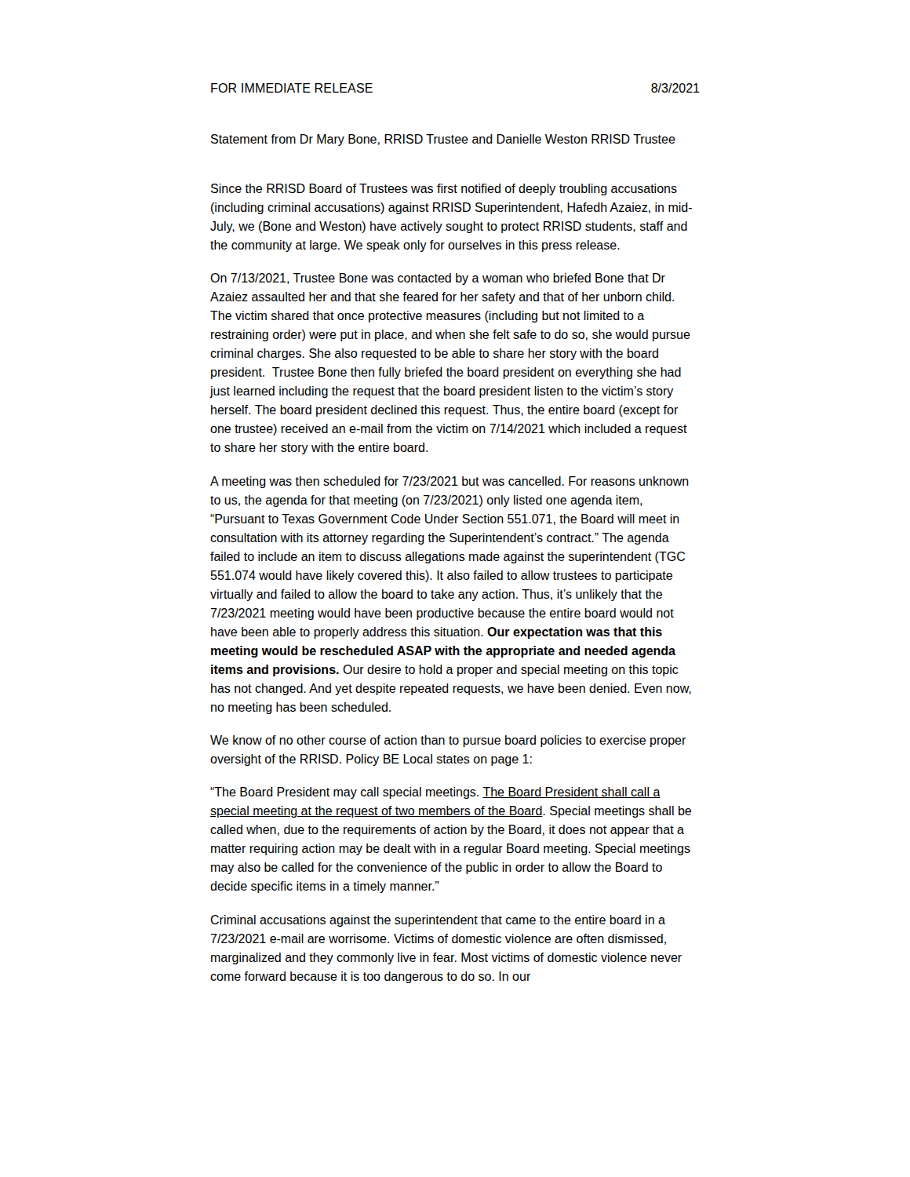FOR IMMEDIATE RELEASE 8/3/2021
Statement from Dr Mary Bone, RRISD Trustee and Danielle Weston RRISD Trustee
Since the RRISD Board of Trustees was first notified of deeply troubling accusations (including criminal accusations) against RRISD Superintendent, Hafedh Azaiez, in mid-July, we (Bone and Weston) have actively sought to protect RRISD students, staff and the community at large. We speak only for ourselves in this press release.
On 7/13/2021, Trustee Bone was contacted by a woman who briefed Bone that Dr Azaiez assaulted her and that she feared for her safety and that of her unborn child. The victim shared that once protective measures (including but not limited to a restraining order) were put in place, and when she felt safe to do so, she would pursue criminal charges. She also requested to be able to share her story with the board president. Trustee Bone then fully briefed the board president on everything she had just learned including the request that the board president listen to the victim’s story herself. The board president declined this request. Thus, the entire board (except for one trustee) received an e-mail from the victim on 7/14/2021 which included a request to share her story with the entire board.
A meeting was then scheduled for 7/23/2021 but was cancelled. For reasons unknown to us, the agenda for that meeting (on 7/23/2021) only listed one agenda item, “Pursuant to Texas Government Code Under Section 551.071, the Board will meet in consultation with its attorney regarding the Superintendent’s contract.” The agenda failed to include an item to discuss allegations made against the superintendent (TGC 551.074 would have likely covered this). It also failed to allow trustees to participate virtually and failed to allow the board to take any action. Thus, it’s unlikely that the 7/23/2021 meeting would have been productive because the entire board would not have been able to properly address this situation. Our expectation was that this meeting would be rescheduled ASAP with the appropriate and needed agenda items and provisions. Our desire to hold a proper and special meeting on this topic has not changed. And yet despite repeated requests, we have been denied. Even now, no meeting has been scheduled.
We know of no other course of action than to pursue board policies to exercise proper oversight of the RRISD. Policy BE Local states on page 1:
“The Board President may call special meetings. The Board President shall call a special meeting at the request of two members of the Board. Special meetings shall be called when, due to the requirements of action by the Board, it does not appear that a matter requiring action may be dealt with in a regular Board meeting. Special meetings may also be called for the convenience of the public in order to allow the Board to decide specific items in a timely manner.”
Criminal accusations against the superintendent that came to the entire board in a 7/23/2021 e-mail are worrisome. Victims of domestic violence are often dismissed, marginalized and they commonly live in fear. Most victims of domestic violence never come forward because it is too dangerous to do so. In our